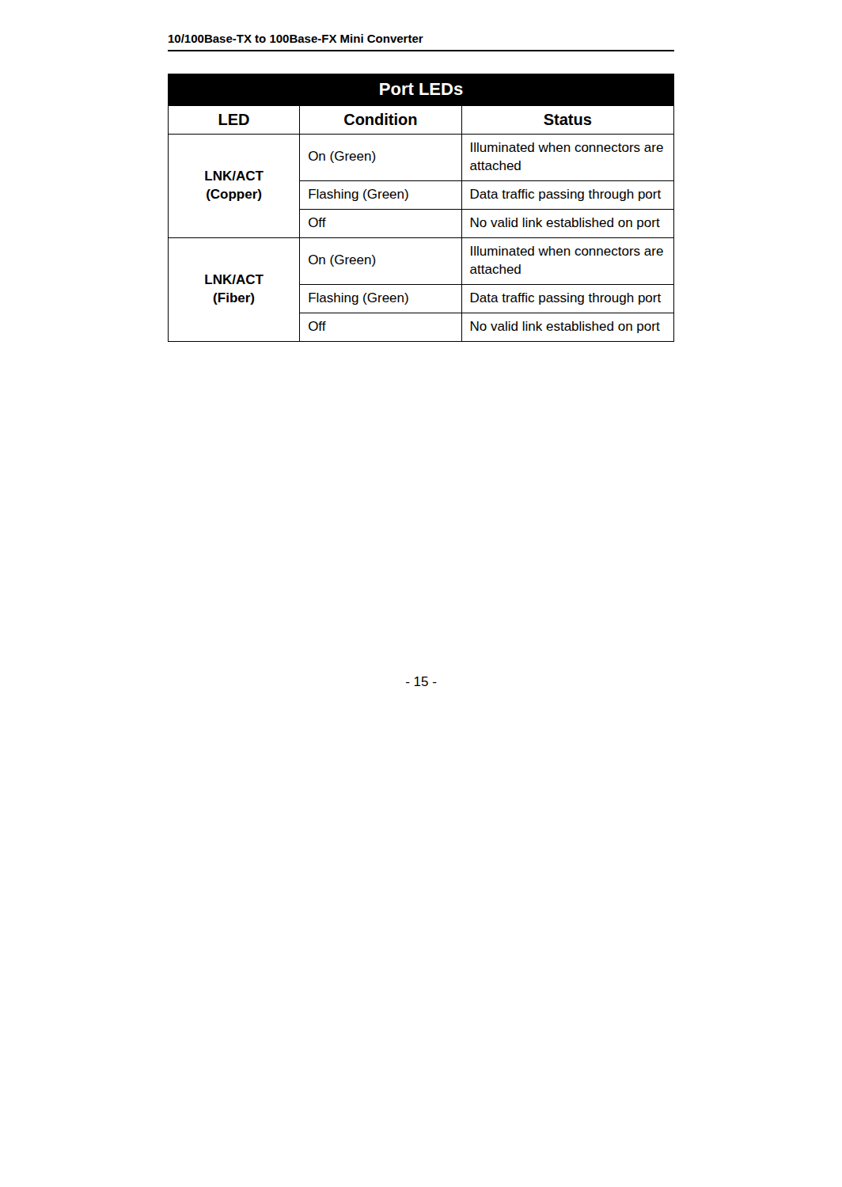10/100Base-TX to 100Base-FX Mini Converter
Port LEDs
| LED | Condition | Status |
| --- | --- | --- |
| LNK/ACT (Copper) | On (Green) | Illuminated when connectors are attached |
| Flashing (Green) | Data traffic passing through port |
| Off | No valid link established on port |
| LNK/ACT (Fiber) | On (Green) | Illuminated when connectors are attached |
| Flashing (Green) | Data traffic passing through port |
| Off | No valid link established on port |
- 15 -